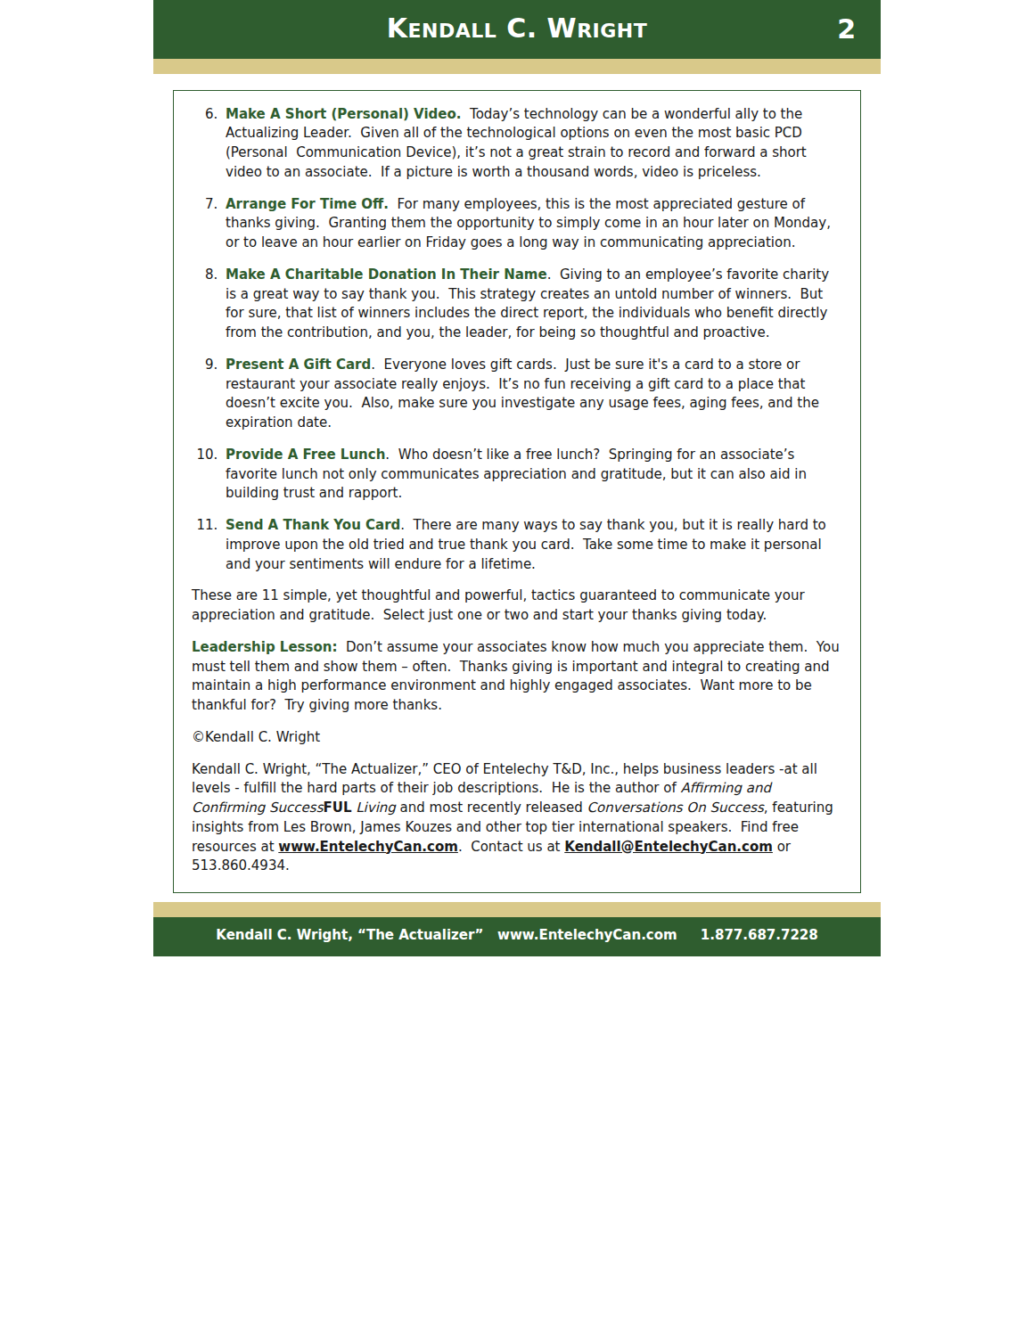KENDALL C. WRIGHT
2
Make A Short (Personal) Video. Today’s technology can be a wonderful ally to the Actualizing Leader. Given all of the technological options on even the most basic PCD (Personal Communication Device), it’s not a great strain to record and forward a short video to an associate. If a picture is worth a thousand words, video is priceless.
Arrange For Time Off. For many employees, this is the most appreciated gesture of thanks giving. Granting them the opportunity to simply come in an hour later on Monday, or to leave an hour earlier on Friday goes a long way in communicating appreciation.
Make A Charitable Donation In Their Name. Giving to an employee’s favorite charity is a great way to say thank you. This strategy creates an untold number of winners. But for sure, that list of winners includes the direct report, the individuals who benefit directly from the contribution, and you, the leader, for being so thoughtful and proactive.
Present A Gift Card. Everyone loves gift cards. Just be sure it's a card to a store or restaurant your associate really enjoys. It’s no fun receiving a gift card to a place that doesn’t excite you. Also, make sure you investigate any usage fees, aging fees, and the expiration date.
Provide A Free Lunch. Who doesn’t like a free lunch? Springing for an associate’s favorite lunch not only communicates appreciation and gratitude, but it can also aid in building trust and rapport.
Send A Thank You Card. There are many ways to say thank you, but it is really hard to improve upon the old tried and true thank you card. Take some time to make it personal and your sentiments will endure for a lifetime.
These are 11 simple, yet thoughtful and powerful, tactics guaranteed to communicate your appreciation and gratitude. Select just one or two and start your thanks giving today.
Leadership Lesson: Don’t assume your associates know how much you appreciate them. You must tell them and show them – often. Thanks giving is important and integral to creating and maintain a high performance environment and highly engaged associates. Want more to be thankful for? Try giving more thanks.
©Kendall C. Wright
Kendall C. Wright, “The Actualizer,” CEO of Entelechy T&D, Inc., helps business leaders -at all levels - fulfill the hard parts of their job descriptions. He is the author of Affirming and Confirming SuccessFUL Living and most recently released Conversations On Success, featuring insights from Les Brown, James Kouzes and other top tier international speakers. Find free resources at www.EntelechyCan.com. Contact us at Kendall@EntelechyCan.com or 513.860.4934.
Kendall C. Wright, “The Actualizer” www.EntelechyCan.com 1.877.687.7228